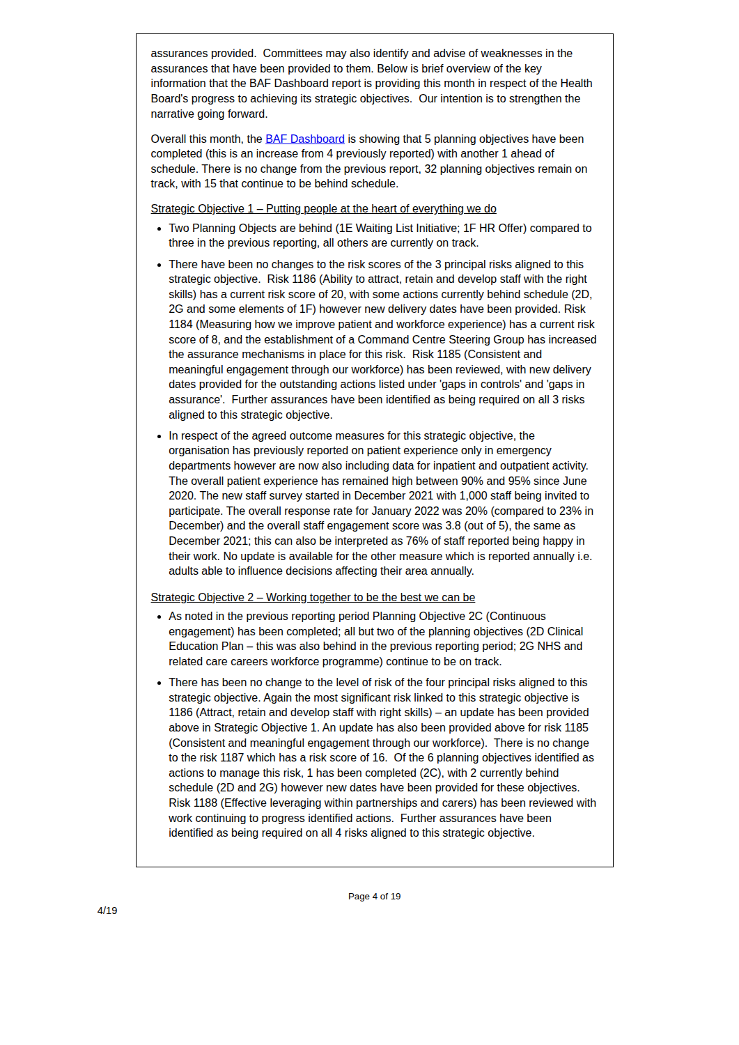assurances provided. Committees may also identify and advise of weaknesses in the assurances that have been provided to them. Below is brief overview of the key information that the BAF Dashboard report is providing this month in respect of the Health Board's progress to achieving its strategic objectives. Our intention is to strengthen the narrative going forward.
Overall this month, the BAF Dashboard is showing that 5 planning objectives have been completed (this is an increase from 4 previously reported) with another 1 ahead of schedule. There is no change from the previous report, 32 planning objectives remain on track, with 15 that continue to be behind schedule.
Strategic Objective 1 – Putting people at the heart of everything we do
Two Planning Objects are behind (1E Waiting List Initiative; 1F HR Offer) compared to three in the previous reporting, all others are currently on track.
There have been no changes to the risk scores of the 3 principal risks aligned to this strategic objective. Risk 1186 (Ability to attract, retain and develop staff with the right skills) has a current risk score of 20, with some actions currently behind schedule (2D, 2G and some elements of 1F) however new delivery dates have been provided. Risk 1184 (Measuring how we improve patient and workforce experience) has a current risk score of 8, and the establishment of a Command Centre Steering Group has increased the assurance mechanisms in place for this risk. Risk 1185 (Consistent and meaningful engagement through our workforce) has been reviewed, with new delivery dates provided for the outstanding actions listed under 'gaps in controls' and 'gaps in assurance'. Further assurances have been identified as being required on all 3 risks aligned to this strategic objective.
In respect of the agreed outcome measures for this strategic objective, the organisation has previously reported on patient experience only in emergency departments however are now also including data for inpatient and outpatient activity. The overall patient experience has remained high between 90% and 95% since June 2020. The new staff survey started in December 2021 with 1,000 staff being invited to participate. The overall response rate for January 2022 was 20% (compared to 23% in December) and the overall staff engagement score was 3.8 (out of 5), the same as December 2021; this can also be interpreted as 76% of staff reported being happy in their work. No update is available for the other measure which is reported annually i.e. adults able to influence decisions affecting their area annually.
Strategic Objective 2 – Working together to be the best we can be
As noted in the previous reporting period Planning Objective 2C (Continuous engagement) has been completed; all but two of the planning objectives (2D Clinical Education Plan – this was also behind in the previous reporting period; 2G NHS and related care careers workforce programme) continue to be on track.
There has been no change to the level of risk of the four principal risks aligned to this strategic objective. Again the most significant risk linked to this strategic objective is 1186 (Attract, retain and develop staff with right skills) – an update has been provided above in Strategic Objective 1. An update has also been provided above for risk 1185 (Consistent and meaningful engagement through our workforce). There is no change to the risk 1187 which has a risk score of 16. Of the 6 planning objectives identified as actions to manage this risk, 1 has been completed (2C), with 2 currently behind schedule (2D and 2G) however new dates have been provided for these objectives. Risk 1188 (Effective leveraging within partnerships and carers) has been reviewed with work continuing to progress identified actions. Further assurances have been identified as being required on all 4 risks aligned to this strategic objective.
Page 4 of 19
4/19